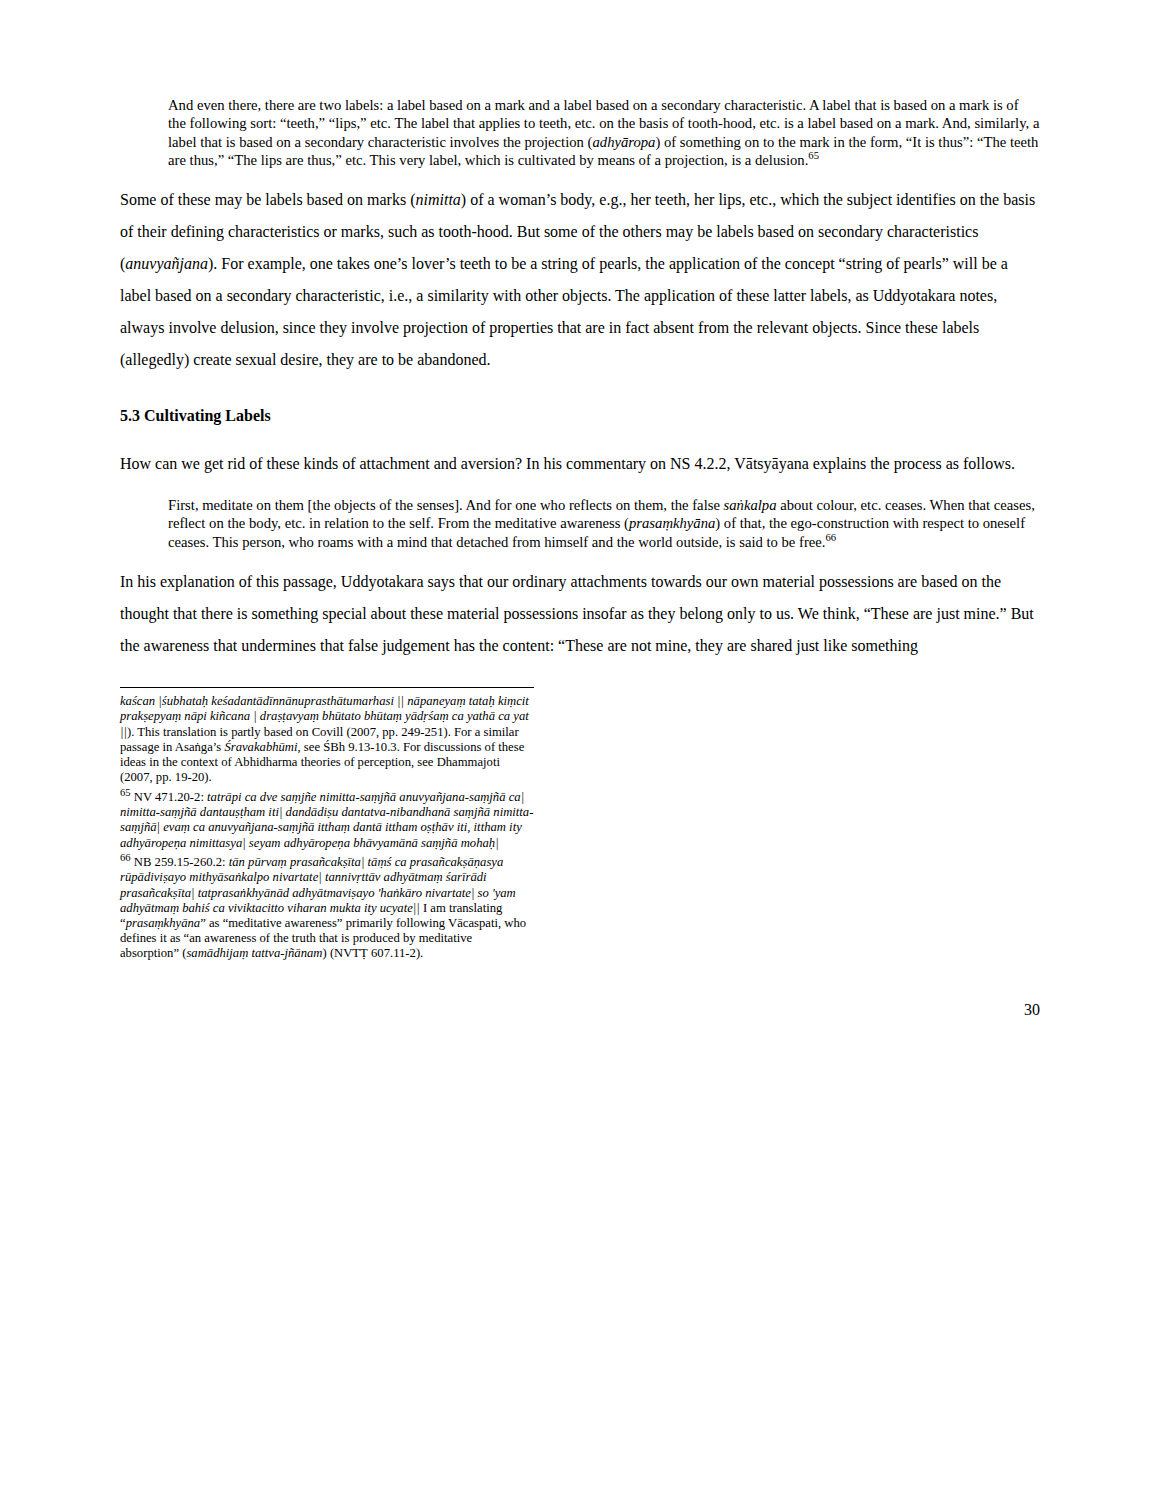And even there, there are two labels: a label based on a mark and a label based on a secondary characteristic. A label that is based on a mark is of the following sort: “teeth,” “lips,” etc. The label that applies to teeth, etc. on the basis of tooth-hood, etc. is a label based on a mark. And, similarly, a label that is based on a secondary characteristic involves the projection (adhyāropa) of something on to the mark in the form, “It is thus”: “The teeth are thus,” “The lips are thus,” etc. This very label, which is cultivated by means of a projection, is a delusion.65
Some of these may be labels based on marks (nimitta) of a woman’s body, e.g., her teeth, her lips, etc., which the subject identifies on the basis of their defining characteristics or marks, such as tooth-hood. But some of the others may be labels based on secondary characteristics (anuvyañjana). For example, one takes one’s lover’s teeth to be a string of pearls, the application of the concept “string of pearls” will be a label based on a secondary characteristic, i.e., a similarity with other objects. The application of these latter labels, as Uddyotakara notes, always involve delusion, since they involve projection of properties that are in fact absent from the relevant objects. Since these labels (allegedly) create sexual desire, they are to be abandoned.
5.3 Cultivating Labels
How can we get rid of these kinds of attachment and aversion? In his commentary on NS 4.2.2, Vātsyāyana explains the process as follows.
First, meditate on them [the objects of the senses]. And for one who reflects on them, the false saṅkalpa about colour, etc. ceases. When that ceases, reflect on the body, etc. in relation to the self. From the meditative awareness (prasaṃkhyāna) of that, the ego-construction with respect to oneself ceases. This person, who roams with a mind that detached from himself and the world outside, is said to be free.66
In his explanation of this passage, Uddyotakara says that our ordinary attachments towards our own material possessions are based on the thought that there is something special about these material possessions insofar as they belong only to us. We think, “These are just mine.” But the awareness that undermines that false judgement has the content: “These are not mine, they are shared just like something
kaścan |śubhataḥ keśadantādīnnānuprasthātumarhasi || nāpaneyaṃ tataḥ kiṃcit prakṣepyaṃ nāpi kiñcana | draṣṭavyaṃ bhūtato bhūtaṃ yādṛśaṃ ca yathā ca yat ||). This translation is partly based on Covill (2007, pp. 249-251). For a similar passage in Asaṅga’s Śravakabhūmi, see ŚBh 9.13-10.3. For discussions of these ideas in the context of Abhidharma theories of perception, see Dhammajoti (2007, pp. 19-20).
65 NV 471.20-2: tatrāpi ca dve saṃjñe nimitta-saṃjñā anuvyañjana-saṃjñā ca| nimitta-saṃjñā dantauṣṭham iti| dandādiṣu dantatva-nibandhanā saṃjñā nimitta-saṃjñā| evaṃ ca anuvyañjana-saṃjñā itthaṃ dantā ittham oṣṭhāv iti, ittham ity adhyāropeṇa nimittasya| seyam adhyāropeṇa bhāvyamānā saṃjñā mohaḥ|
66 NB 259.15-260.2: tān pūrvaṃ prasañcakṣīta| tāṃś ca prasañcakṣāṇasya rūpādiviṣayo mithyāsaṅkalpo nivartate| tannivṛttāv adhyātmaṃ śarīrādi prasañcakṣīta| tatprasaṅkhyānād adhyātmaviṣayo 'haṅkāro nivartate| so 'yam adhyātmaṃ bahiś ca viviktacitto viharan mukta ity ucyate|| I am translating “prasaṃkhyāna” as “meditative awareness” primarily following Vācaspati, who defines it as “an awareness of the truth that is produced by meditative absorption” (samādhijaṃ tattva-jñānam) (NVTṬ 607.11-2).
30